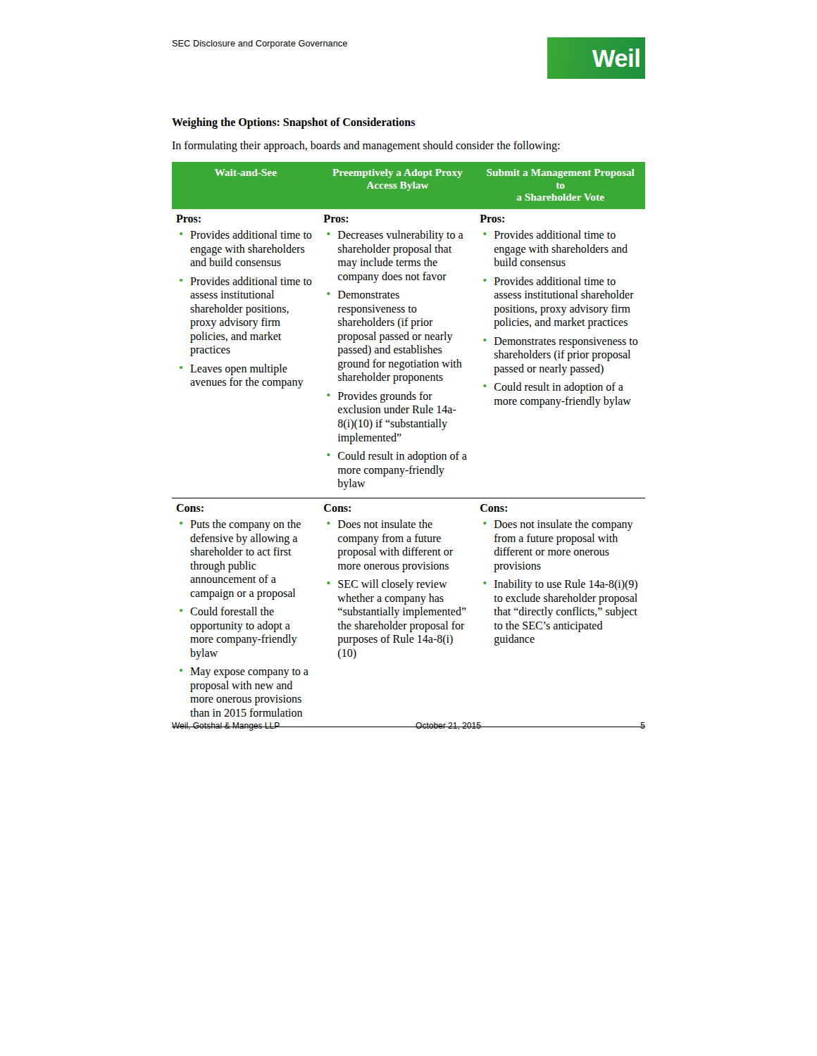SEC Disclosure and Corporate Governance
Weighing the Options: Snapshot of Considerations
In formulating their approach, boards and management should consider the following:
| Wait-and-See | Preemptively a Adopt Proxy Access Bylaw | Submit a Management Proposal to a Shareholder Vote |
| --- | --- | --- |
| Pros: Provides additional time to engage with shareholders and build consensus Provides additional time to assess institutional shareholder positions, proxy advisory firm policies, and market practices Leaves open multiple avenues for the company | Pros: Decreases vulnerability to a shareholder proposal that may include terms the company does not favor Demonstrates responsiveness to shareholders (if prior proposal passed or nearly passed) and establishes ground for negotiation with shareholder proponents Provides grounds for exclusion under Rule 14a-8(i)(10) if “substantially implemented” Could result in adoption of a more company-friendly bylaw | Pros: Provides additional time to engage with shareholders and build consensus Provides additional time to assess institutional shareholder positions, proxy advisory firm policies, and market practices Demonstrates responsiveness to shareholders (if prior proposal passed or nearly passed) Could result in adoption of a more company-friendly bylaw |
| Cons: Puts the company on the defensive by allowing a shareholder to act first through public announcement of a campaign or a proposal Could forestall the opportunity to adopt a more company-friendly bylaw May expose company to a proposal with new and more onerous provisions than in 2015 formulation | Cons: Does not insulate the company from a future proposal with different or more onerous provisions SEC will closely review whether a company has “substantially implemented” the shareholder proposal for purposes of Rule 14a-8(i)(10) | Cons: Does not insulate the company from a future proposal with different or more onerous provisions Inability to use Rule 14a-8(i)(9) to exclude shareholder proposal that “directly conflicts,” subject to the SEC’s anticipated guidance |
Weil, Gotshal & Manges LLP
October 21, 2015
5